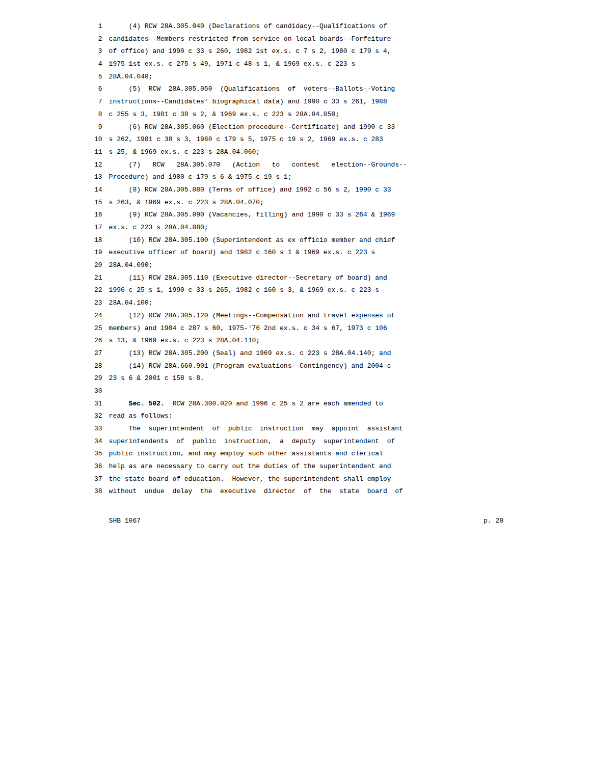(4) RCW 28A.305.040 (Declarations of candidacy--Qualifications of
candidates--Members restricted from service on local boards--Forfeiture
of office) and 1990 c 33 s 260, 1982 1st ex.s. c 7 s 2, 1980 c 179 s 4,
1975 1st ex.s. c 275 s 49, 1971 c 48 s 1, & 1969 ex.s. c 223 s
28A.04.040;
(5) RCW 28A.305.050 (Qualifications of voters--Ballots--Voting
instructions--Candidates' biographical data) and 1990 c 33 s 261, 1988
c 255 s 3, 1981 c 38 s 2, & 1969 ex.s. c 223 s 28A.04.050;
(6) RCW 28A.305.060 (Election procedure--Certificate) and 1990 c 33
s 262, 1981 c 38 s 3, 1980 c 179 s 5, 1975 c 19 s 2, 1969 ex.s. c 283
s 25, & 1969 ex.s. c 223 s 28A.04.060;
(7) RCW 28A.305.070 (Action to contest election--Grounds--
Procedure) and 1980 c 179 s 6 & 1975 c 19 s 1;
(8) RCW 28A.305.080 (Terms of office) and 1992 c 56 s 2, 1990 c 33
s 263, & 1969 ex.s. c 223 s 28A.04.070;
(9) RCW 28A.305.090 (Vacancies, filling) and 1990 c 33 s 264 & 1969
ex.s. c 223 s 28A.04.080;
(10) RCW 28A.305.100 (Superintendent as ex officio member and chief
executive officer of board) and 1982 c 160 s 1 & 1969 ex.s. c 223 s
28A.04.090;
(11) RCW 28A.305.110 (Executive director--Secretary of board) and
1996 c 25 s 1, 1990 c 33 s 265, 1982 c 160 s 3, & 1969 ex.s. c 223 s
28A.04.100;
(12) RCW 28A.305.120 (Meetings--Compensation and travel expenses of
members) and 1984 c 287 s 60, 1975-'76 2nd ex.s. c 34 s 67, 1973 c 106
s 13, & 1969 ex.s. c 223 s 28A.04.110;
(13) RCW 28A.305.200 (Seal) and 1969 ex.s. c 223 s 28A.04.140; and
(14) RCW 28A.660.901 (Program evaluations--Contingency) and 2004 c
23 s 6 & 2001 c 158 s 8.
Sec. 502. RCW 28A.300.020 and 1996 c 25 s 2 are each amended to
read as follows:
The superintendent of public instruction may appoint assistant
superintendents of public instruction, a deputy superintendent of
public instruction, and may employ such other assistants and clerical
help as are necessary to carry out the duties of the superintendent and
the state board of education. However, the superintendent shall employ
without undue delay the executive director of the state board of
SHB 1067 p. 28